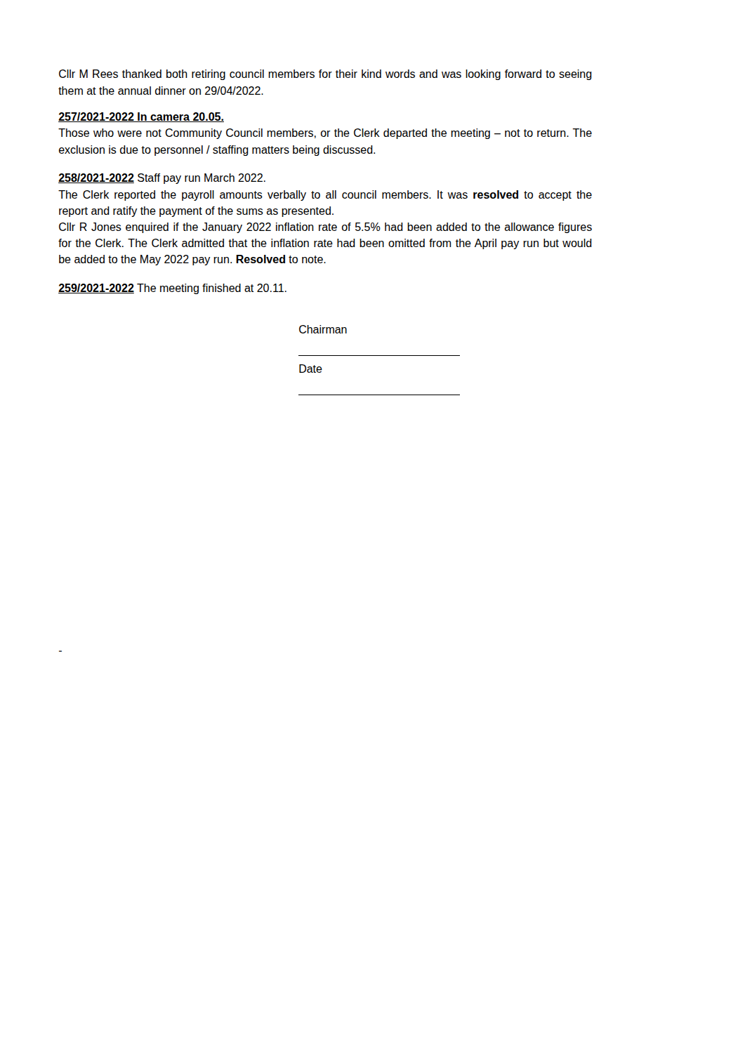Cllr M Rees thanked both retiring council members for their kind words and was looking forward to seeing them at the annual dinner on 29/04/2022.
257/2021-2022 In camera 20.05.
Those who were not Community Council members, or the Clerk departed the meeting – not to return. The exclusion is due to personnel / staffing matters being discussed.
258/2021-2022 Staff pay run March 2022.
The Clerk reported the payroll amounts verbally to all council members. It was resolved to accept the report and ratify the payment of the sums as presented.
Cllr R Jones enquired if the January 2022 inflation rate of 5.5% had been added to the allowance figures for the Clerk. The Clerk admitted that the inflation rate had been omitted from the April pay run but would be added to the May 2022 pay run. Resolved to note.
259/2021-2022 The meeting finished at 20.11.
Chairman
Date
-